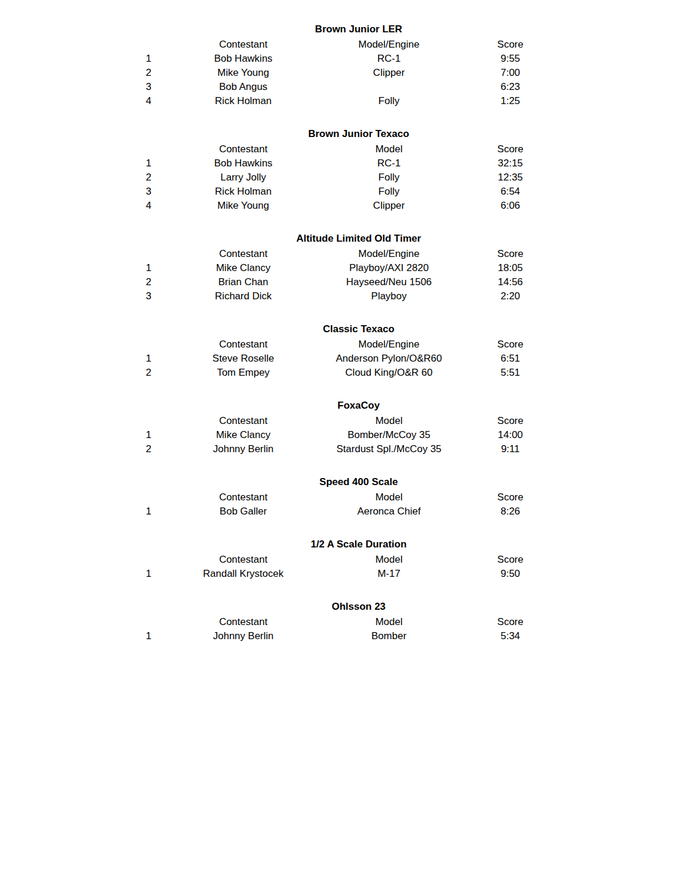Brown Junior LER
| | Contestant | Model/Engine | Score |
| --- | --- | --- | --- |
| 1 | Bob Hawkins | RC-1 | 9:55 |
| 2 | Mike Young | Clipper | 7:00 |
| 3 | Bob Angus | | 6:23 |
| 4 | Rick Holman | Folly | 1:25 |
Brown Junior Texaco
| | Contestant | Model | Score |
| --- | --- | --- | --- |
| 1 | Bob Hawkins | RC-1 | 32:15 |
| 2 | Larry Jolly | Folly | 12:35 |
| 3 | Rick Holman | Folly | 6:54 |
| 4 | Mike Young | Clipper | 6:06 |
Altitude Limited Old Timer
| | Contestant | Model/Engine | Score |
| --- | --- | --- | --- |
| 1 | Mike Clancy | Playboy/AXI 2820 | 18:05 |
| 2 | Brian Chan | Hayseed/Neu 1506 | 14:56 |
| 3 | Richard Dick | Playboy | 2:20 |
Classic Texaco
| | Contestant | Model/Engine | Score |
| --- | --- | --- | --- |
| 1 | Steve Roselle | Anderson Pylon/O&R60 | 6:51 |
| 2 | Tom Empey | Cloud King/O&R 60 | 5:51 |
FoxaCoy
| | Contestant | Model | Score |
| --- | --- | --- | --- |
| 1 | Mike Clancy | Bomber/McCoy 35 | 14:00 |
| 2 | Johnny Berlin | Stardust Spl./McCoy 35 | 9:11 |
Speed 400 Scale
| | Contestant | Model | Score |
| --- | --- | --- | --- |
| 1 | Bob Galler | Aeronca Chief | 8:26 |
1/2 A Scale Duration
| | Contestant | Model | Score |
| --- | --- | --- | --- |
| 1 | Randall Krystocek | M-17 | 9:50 |
Ohlsson 23
| | Contestant | Model | Score |
| --- | --- | --- | --- |
| 1 | Johnny Berlin | Bomber | 5:34 |